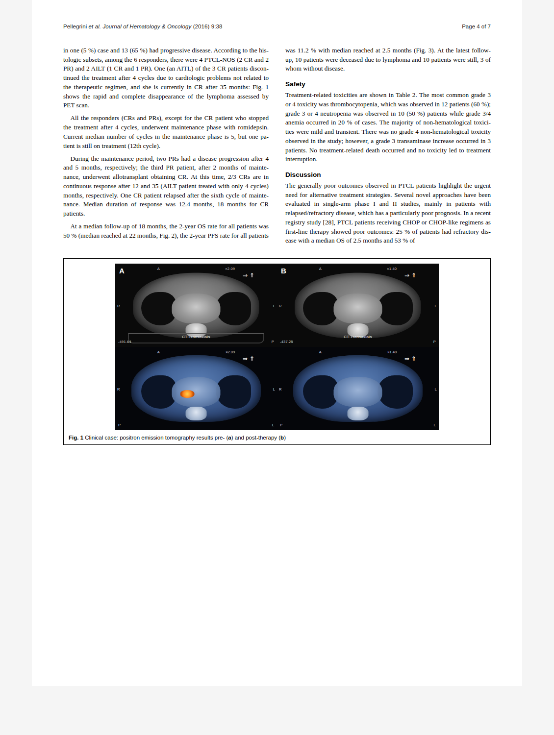Pellegrini et al. Journal of Hematology & Oncology (2016) 9:38
Page 4 of 7
in one (5 %) case and 13 (65 %) had progressive disease. According to the histologic subsets, among the 6 responders, there were 4 PTCL-NOS (2 CR and 2 PR) and 2 AILT (1 CR and 1 PR). One (an AITL) of the 3 CR patients discontinued the treatment after 4 cycles due to cardiologic problems not related to the therapeutic regimen, and she is currently in CR after 35 months: Fig. 1 shows the rapid and complete disappearance of the lymphoma assessed by PET scan.
All the responders (CRs and PRs), except for the CR patient who stopped the treatment after 4 cycles, underwent maintenance phase with romidepsin. Current median number of cycles in the maintenance phase is 5, but one patient is still on treatment (12th cycle).
During the maintenance period, two PRs had a disease progression after 4 and 5 months, respectively; the third PR patient, after 2 months of maintenance, underwent allotransplant obtaining CR. At this time, 2/3 CRs are in continuous response after 12 and 35 (AILT patient treated with only 4 cycles) months, respectively. One CR patient relapsed after the sixth cycle of maintenance. Median duration of response was 12.4 months, 18 months for CR patients.
At a median follow-up of 18 months, the 2-year OS rate for all patients was 50 % (median reached at 22 months, Fig. 2), the 2-year PFS rate for all patients was 11.2 % with median reached at 2.5 months (Fig. 3). At the latest follow-up, 10 patients were deceased due to lymphoma and 10 patients were still, 3 of whom without disease.
Safety
Treatment-related toxicities are shown in Table 2. The most common grade 3 or 4 toxicity was thrombocytopenia, which was observed in 12 patients (60 %); grade 3 or 4 neutropenia was observed in 10 (50 %) patients while grade 3/4 anemia occurred in 20 % of cases. The majority of non-hematological toxicities were mild and transient. There was no grade 4 non-hematological toxicity observed in the study; however, a grade 3 transaminase increase occurred in 3 patients. No treatment-related death occurred and no toxicity led to treatment interruption.
Discussion
The generally poor outcomes observed in PTCL patients highlight the urgent need for alternative treatment strategies. Several novel approaches have been evaluated in single-arm phase I and II studies, mainly in patients with relapsed/refractory disease, which has a particularly poor prognosis. In a recent registry study [28], PTCL patients receiving CHOP or CHOP-like regimens as first-line therapy showed poor outcomes: 25 % of patients had refractory disease with a median OS of 2.5 months and 53 % of
A
⇒ ⇑
A ×2.09 R L -491.64 P
CT Transaxials
⇒ ⇑
A ×2.09 R L P L
B
⇒ ⇑
A ×1.40 R L -437.25 P
CT Transaxials
⇒ ⇑
A ×1.40 R L P L
Fig. 1 Clinical case: positron emission tomography results pre- (a) and post-therapy (b)